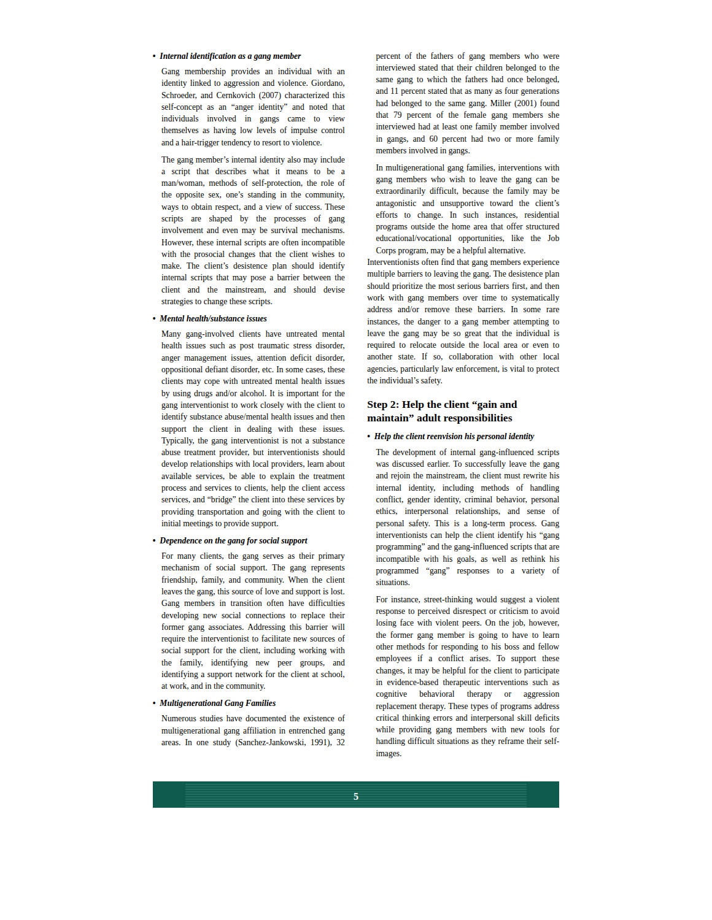Internal identification as a gang member
Gang membership provides an individual with an identity linked to aggression and violence. Giordano, Schroeder, and Cernkovich (2007) characterized this self-concept as an “anger identity” and noted that individuals involved in gangs came to view themselves as having low levels of impulse control and a hair-trigger tendency to resort to violence.
The gang member’s internal identity also may include a script that describes what it means to be a man/woman, methods of self-protection, the role of the opposite sex, one’s standing in the community, ways to obtain respect, and a view of success. These scripts are shaped by the processes of gang involvement and even may be survival mechanisms. However, these internal scripts are often incompatible with the prosocial changes that the client wishes to make. The client’s desistence plan should identify internal scripts that may pose a barrier between the client and the mainstream, and should devise strategies to change these scripts.
Mental health/substance issues
Many gang-involved clients have untreated mental health issues such as post traumatic stress disorder, anger management issues, attention deficit disorder, oppositional defiant disorder, etc. In some cases, these clients may cope with untreated mental health issues by using drugs and/or alcohol. It is important for the gang interventionist to work closely with the client to identify substance abuse/mental health issues and then support the client in dealing with these issues. Typically, the gang interventionist is not a substance abuse treatment provider, but interventionists should develop relationships with local providers, learn about available services, be able to explain the treatment process and services to clients, help the client access services, and “bridge” the client into these services by providing transportation and going with the client to initial meetings to provide support.
Dependence on the gang for social support
For many clients, the gang serves as their primary mechanism of social support. The gang represents friendship, family, and community. When the client leaves the gang, this source of love and support is lost. Gang members in transition often have difficulties developing new social connections to replace their former gang associates. Addressing this barrier will require the interventionist to facilitate new sources of social support for the client, including working with the family, identifying new peer groups, and identifying a support network for the client at school, at work, and in the community.
Multigenerational Gang Families
Numerous studies have documented the existence of multigenerational gang affiliation in entrenched gang areas. In one study (Sanchez-Jankowski, 1991), 32 percent of the fathers of gang members who were interviewed stated that their children belonged to the same gang to which the fathers had once belonged, and 11 percent stated that as many as four generations had belonged to the same gang. Miller (2001) found that 79 percent of the female gang members she interviewed had at least one family member involved in gangs, and 60 percent had two or more family members involved in gangs.
In multigenerational gang families, interventions with gang members who wish to leave the gang can be extraordinarily difficult, because the family may be antagonistic and unsupportive toward the client’s efforts to change. In such instances, residential programs outside the home area that offer structured educational/vocational opportunities, like the Job Corps program, may be a helpful alternative.
Interventionists often find that gang members experience multiple barriers to leaving the gang. The desistence plan should prioritize the most serious barriers first, and then work with gang members over time to systematically address and/or remove these barriers. In some rare instances, the danger to a gang member attempting to leave the gang may be so great that the individual is required to relocate outside the local area or even to another state. If so, collaboration with other local agencies, particularly law enforcement, is vital to protect the individual’s safety.
Step 2: Help the client “gain and maintain” adult responsibilities
Help the client reenvision his personal identity
The development of internal gang-influenced scripts was discussed earlier. To successfully leave the gang and rejoin the mainstream, the client must rewrite his internal identity, including methods of handling conflict, gender identity, criminal behavior, personal ethics, interpersonal relationships, and sense of personal safety. This is a long-term process. Gang interventionists can help the client identify his “gang programming” and the gang-influenced scripts that are incompatible with his goals, as well as rethink his programmed “gang” responses to a variety of situations.
For instance, street-thinking would suggest a violent response to perceived disrespect or criticism to avoid losing face with violent peers. On the job, however, the former gang member is going to have to learn other methods for responding to his boss and fellow employees if a conflict arises. To support these changes, it may be helpful for the client to participate in evidence-based therapeutic interventions such as cognitive behavioral therapy or aggression replacement therapy. These types of programs address critical thinking errors and interpersonal skill deficits while providing gang members with new tools for handling difficult situations as they reframe their self-images.
5